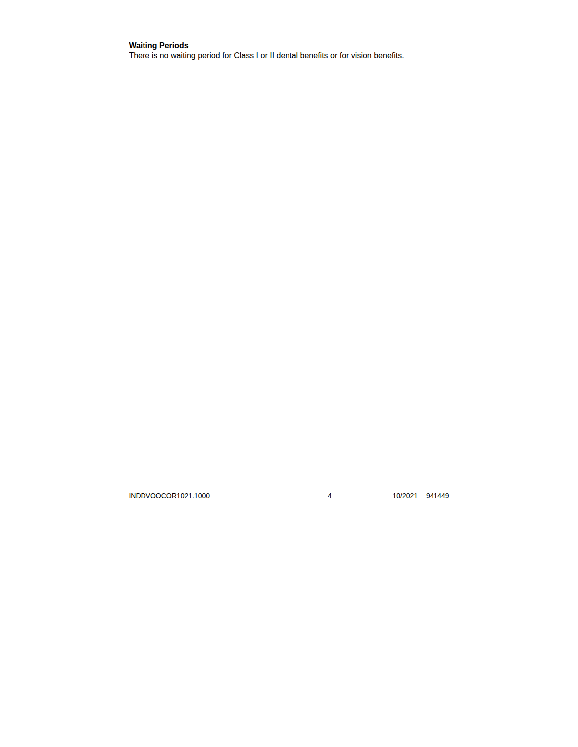Waiting Periods
There is no waiting period for Class I or II dental benefits or for vision benefits.
INDDVOOCOR1021.1000
4
10/2021941449